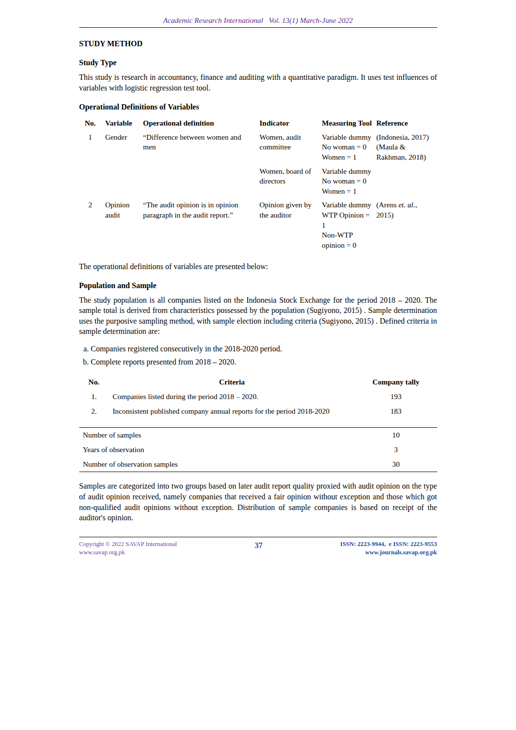Academic Research International Vol. 13(1) March-June 2022
STUDY METHOD
Study Type
This study is research in accountancy, finance and auditing with a quantitative paradigm. It uses test influences of variables with logistic regression test tool.
Operational Definitions of Variables
| No. | Variable | Operational definition | Indicator | Measuring Tool | Reference |
| --- | --- | --- | --- | --- | --- |
| 1 | Gender | “Difference between women and men | Women, audit committee | Variable dummy No woman = 0 Women = 1 | (Indonesia, 2017) (Maula & Rakhman, 2018) |
| | | | Women, board of directors | Variable dummy No woman = 0 Women = 1 | |
| 2 | Opinion audit | “The audit opinion is in opinion paragraph in the audit report.” | Opinion given by the auditor | Variable dummy WTP Opinion = 1 Non-WTP opinion = 0 | (Arens et. al., 2015) |
The operational definitions of variables are presented below:
Population and Sample
The study population is all companies listed on the Indonesia Stock Exchange for the period 2018 – 2020. The sample total is derived from characteristics possessed by the population (Sugiyono, 2015) . Sample determination uses the purposive sampling method, with sample election including criteria (Sugiyono, 2015) . Defined criteria in sample determination are:
Companies registered consecutively in the 2018-2020 period.
Complete reports presented from 2018 – 2020.
| No. | Criteria | Company tally |
| --- | --- | --- |
| 1. | Companies listed during the period 2018 – 2020. | 193 |
| 2. | Inconsistent published company annual reports for the period 2018-2020 | 183 |
| Number of samples | 10 |
| Years of observation | 3 |
| Number of observation samples | 30 |
Samples are categorized into two groups based on later audit report quality proxied with audit opinion on the type of audit opinion received, namely companies that received a fair opinion without exception and those which got non-qualified audit opinions without exception. Distribution of sample companies is based on receipt of the auditor's opinion.
Copyright © 2022 SAVAP International
www.savap.org.pk
37
ISSN: 2223-9944, e ISSN: 2223-9553
www.journals.savap.org.pk